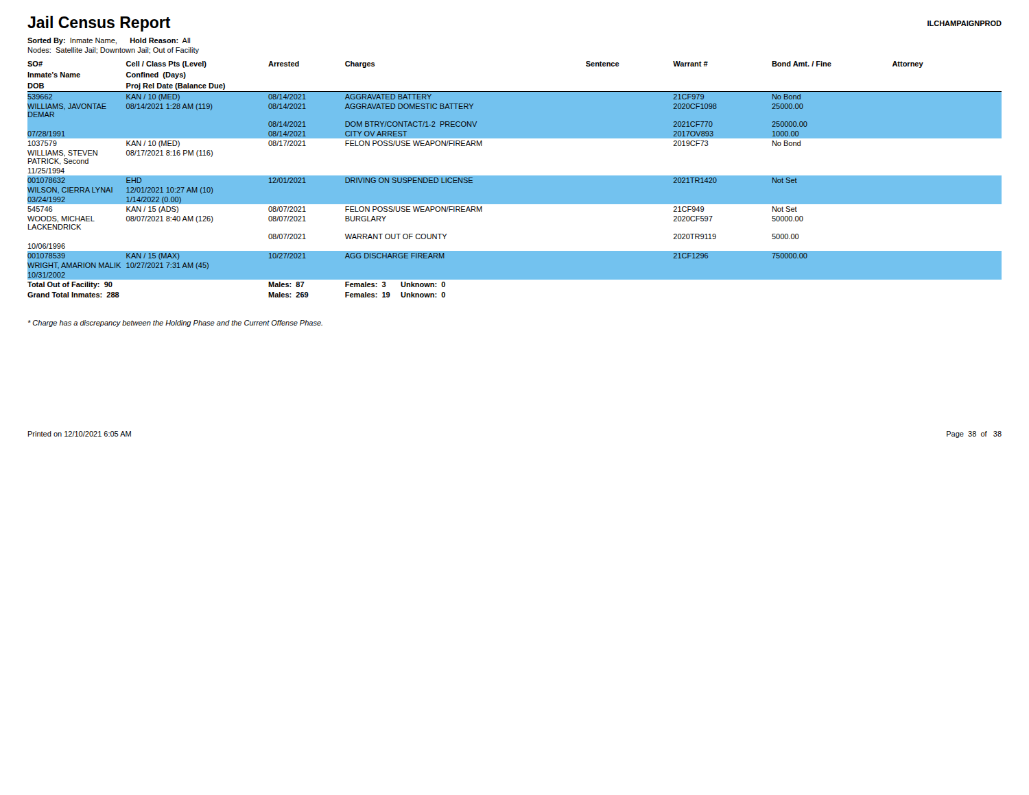ILCHAMPAIGNPROD
Jail Census Report
Sorted By: Inmate Name, Hold Reason: All
Nodes: Satellite Jail; Downtown Jail; Out of Facility
| SO# | Cell / Class Pts (Level) | Arrested | Charges | Sentence | Warrant # | Bond Amt. / Fine | Attorney |
| --- | --- | --- | --- | --- | --- | --- | --- |
| Inmate's Name | Confined (Days) | | | | | | |
| DOB | Proj Rel Date (Balance Due) | | | | | | |
| 539662 | KAN / 10 (MED) | 08/14/2021 | AGGRAVATED BATTERY | | 21CF979 | No Bond | |
| WILLIAMS, JAVONTAE DEMAR | 08/14/2021 1:28 AM (119) | 08/14/2021 | AGGRAVATED DOMESTIC BATTERY | | 2020CF1098 | 25000.00 | |
| | | 08/14/2021 | DOM BTRY/CONTACT/1-2 PRECONV | | 2021CF770 | 250000.00 | |
| 07/28/1991 | | 08/14/2021 | CITY OV ARREST | | 2017OV893 | 1000.00 | |
| 1037579 | KAN / 10 (MED) | 08/17/2021 | FELON POSS/USE WEAPON/FIREARM | | 2019CF73 | No Bond | |
| WILLIAMS, STEVEN PATRICK, Second | 08/17/2021 8:16 PM (116) | | | | | | |
| 11/25/1994 | | | | | | | |
| 001078632 | EHD | 12/01/2021 | DRIVING ON SUSPENDED LICENSE | | 2021TR1420 | Not Set | |
| WILSON, CIERRA LYNAI | 12/01/2021 10:27 AM (10) | | | | | | |
| 03/24/1992 | 1/14/2022 (0.00) | | | | | | |
| 545746 | KAN / 15 (ADS) | 08/07/2021 | FELON POSS/USE WEAPON/FIREARM | | 21CF949 | Not Set | |
| WOODS, MICHAEL LACKENDRICK | 08/07/2021 8:40 AM (126) | 08/07/2021 | BURGLARY | | 2020CF597 | 50000.00 | |
| | | 08/07/2021 | WARRANT OUT OF COUNTY | | 2020TR9119 | 5000.00 | |
| 10/06/1996 | | | | | | | |
| 001078539 | KAN / 15 (MAX) | 10/27/2021 | AGG DISCHARGE FIREARM | | 21CF1296 | 750000.00 | |
| WRIGHT, AMARION MALIK | 10/27/2021 7:31 AM (45) | | | | | | |
| 10/31/2002 | | | | | | | |
| Total Out of Facility: 90 | Males: 87 | Females: 3 Unknown: 0 | | | | |
| Grand Total Inmates: 288 | Males: 269 | Females: 19 Unknown: 0 | | | | |
* Charge has a discrepancy between the Holding Phase and the Current Offense Phase.
Printed on 12/10/2021 6:05 AM Page 38 of 38